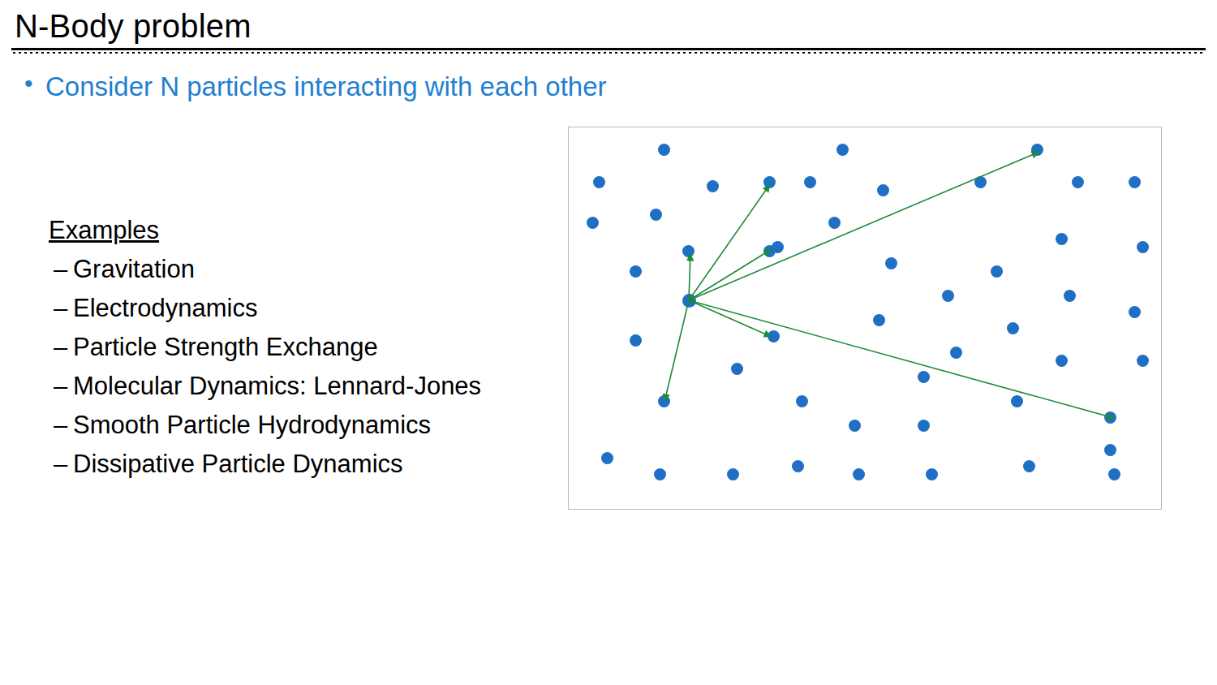N-Body problem
Consider N particles interacting with each other
Examples
Gravitation
Electrodynamics
Particle Strength Exchange
Molecular Dynamics: Lennard-Jones
Smooth Particle Hydrodynamics
Dissipative Particle Dynamics